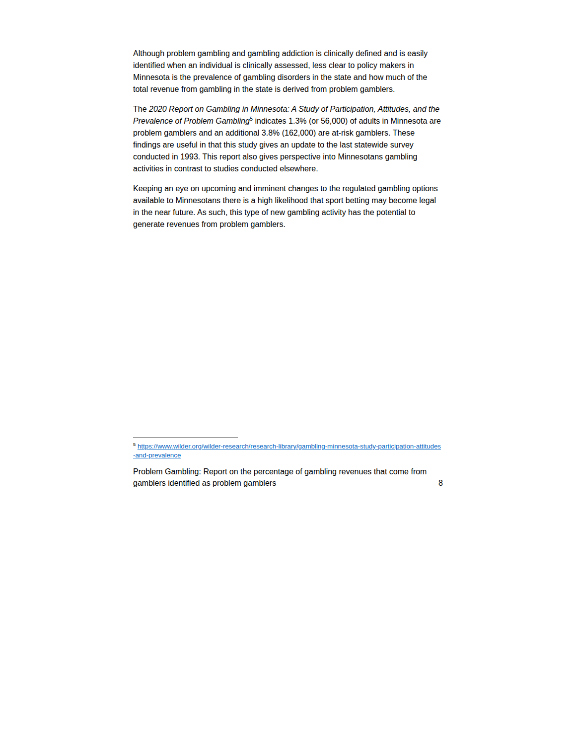Although problem gambling and gambling addiction is clinically defined and is easily identified when an individual is clinically assessed, less clear to policy makers in Minnesota is the prevalence of gambling disorders in the state and how much of the total revenue from gambling in the state is derived from problem gamblers.
The 2020 Report on Gambling in Minnesota: A Study of Participation, Attitudes, and the Prevalence of Problem Gambling5 indicates 1.3% (or 56,000) of adults in Minnesota are problem gamblers and an additional 3.8% (162,000) are at-risk gamblers. These findings are useful in that this study gives an update to the last statewide survey conducted in 1993. This report also gives perspective into Minnesotans gambling activities in contrast to studies conducted elsewhere.
Keeping an eye on upcoming and imminent changes to the regulated gambling options available to Minnesotans there is a high likelihood that sport betting may become legal in the near future. As such, this type of new gambling activity has the potential to generate revenues from problem gamblers.
5 https://www.wilder.org/wilder-research/research-library/gambling-minnesota-study-participation-attitudes-and-prevalence
Problem Gambling: Report on the percentage of gambling revenues that come from gamblers identified as problem gamblers 8